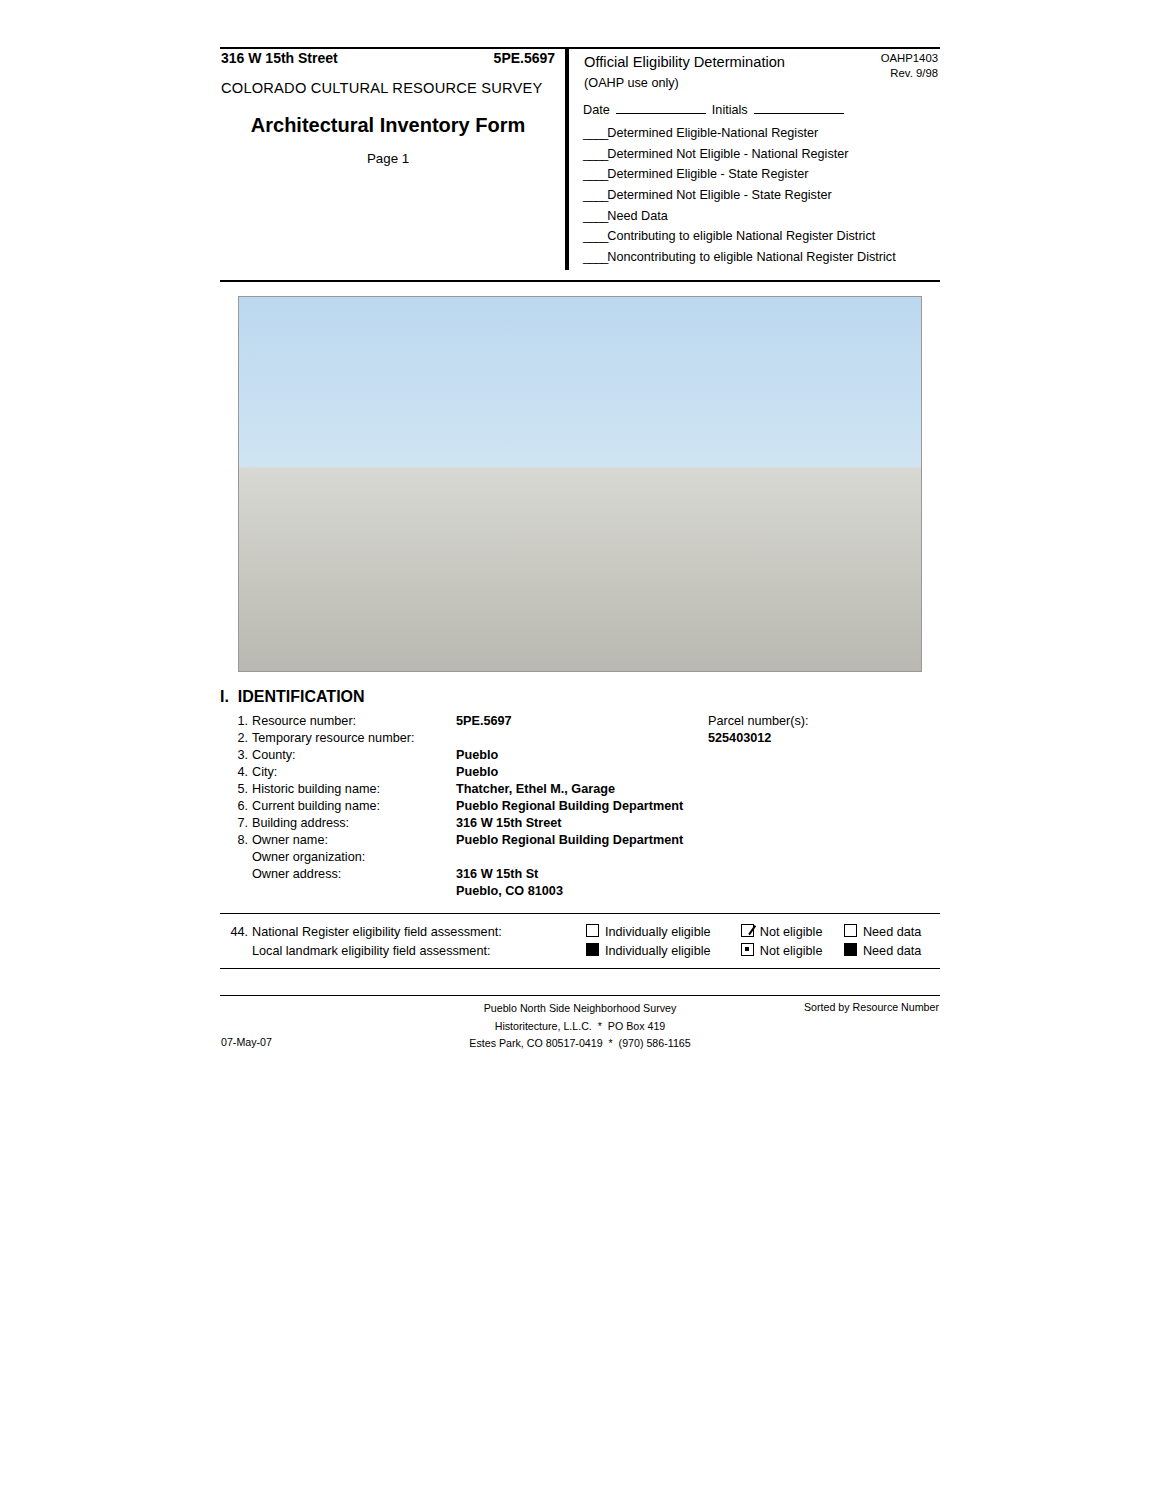| 316 W 15th Street 5PE.5697 COLORADO CULTURAL RESOURCE SURVEY Architectural Inventory Form Page 1 | | / Official Eligibility Determination (OAHP use only) / OAHP1403 Rev. 9/98 / Date Initials ____ Determined Eligible-National Register ____ Determined Not Eligible - National Register ____ Determined Eligible - State Register ____ Determined Not Eligible - State Register ____ Need Data ____ Contributing to eligible National Register District ____ Noncontributing to eligible National Register District |
I. IDENTIFICATION
| 1. | Resource number: | 5PE.5697 | Parcel number(s): |
| 2. | Temporary resource number: | | 525403012 |
| 3. | County: | Pueblo | |
| 4. | City: | Pueblo | |
| 5. | Historic building name: | Thatcher, Ethel M., Garage | |
| 6. | Current building name: | Pueblo Regional Building Department | |
| 7. | Building address: | 316 W 15th Street | |
| 8. | Owner name: | Pueblo Regional Building Department | |
| | Owner organization: | | |
| | Owner address: | 316 W 15th St | |
| | | Pueblo, CO 81003 | |
| 44. | National Register eligibility field assessment: | Individually eligible | Not eligible | Need data |
| | Local landmark eligibility field assessment: | Individually eligible | Not eligible | Need data |
| | Pueblo North Side Neighborhood Survey | Sorted by Resource Number |
| | Historitecture, L.L.C. * PO Box 419 | |
| 07-May-07 | Estes Park, CO 80517-0419 * (970) 586-1165 | |